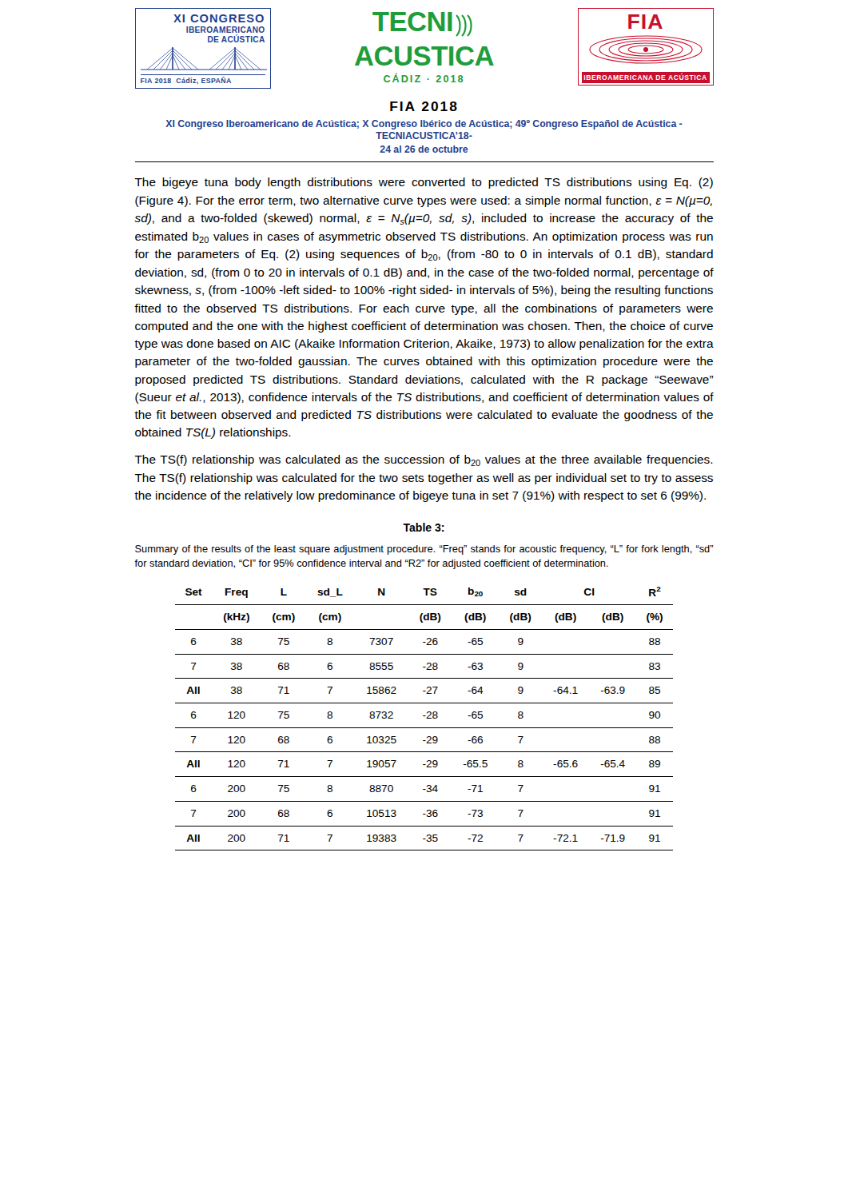XI CONGRESO
IBEROAMERICANO
DE ACÚSTICA
FIA 2018 Cádiz, ESPAÑA
TECNI ACUSTICA
CÁDIZ · 2018
FIA
IBEROAMERICANA DE ACÚSTICA
FIA 2018
XI Congreso Iberoamericano de Acústica; X Congreso Ibérico de Acústica; 49º Congreso Español de Acústica -TECNIACUSTICA’18-
24 al 26 de octubre
The bigeye tuna body length distributions were converted to predicted TS distributions using Eq. (2) (Figure 4). For the error term, two alternative curve types were used: a simple normal function, ε = N(µ=0, sd), and a two-folded (skewed) normal, ε = Ns(µ=0, sd, s), included to increase the accuracy of the estimated b20 values in cases of asymmetric observed TS distributions. An optimization process was run for the parameters of Eq. (2) using sequences of b20, (from -80 to 0 in intervals of 0.1 dB), standard deviation, sd, (from 0 to 20 in intervals of 0.1 dB) and, in the case of the two-folded normal, percentage of skewness, s, (from -100% -left sided- to 100% -right sided- in intervals of 5%), being the resulting functions fitted to the observed TS distributions. For each curve type, all the combinations of parameters were computed and the one with the highest coefficient of determination was chosen. Then, the choice of curve type was done based on AIC (Akaike Information Criterion, Akaike, 1973) to allow penalization for the extra parameter of the two-folded gaussian. The curves obtained with this optimization procedure were the proposed predicted TS distributions. Standard deviations, calculated with the R package “Seewave” (Sueur et al., 2013), confidence intervals of the TS distributions, and coefficient of determination values of the fit between observed and predicted TS distributions were calculated to evaluate the goodness of the obtained TS(L) relationships.
The TS(f) relationship was calculated as the succession of b20 values at the three available frequencies. The TS(f) relationship was calculated for the two sets together as well as per individual set to try to assess the incidence of the relatively low predominance of bigeye tuna in set 7 (91%) with respect to set 6 (99%).
Table 3:
Summary of the results of the least square adjustment procedure. “Freq” stands for acoustic frequency, “L” for fork length, “sd” for standard deviation, “CI” for 95% confidence interval and “R2” for adjusted coefficient of determination.
| Set | Freq | L | sd_L | N | TS | b 20 | sd | CI | R 2 |
| --- | --- | --- | --- | --- | --- | --- | --- | --- | --- |
| | (kHz) | (cm) | (cm) | | (dB) | (dB) | (dB) | (dB) | (dB) | (%) |
| 6 | 38 | 75 | 8 | 7307 | -26 | -65 | 9 | | | 88 |
| 7 | 38 | 68 | 6 | 8555 | -28 | -63 | 9 | | | 83 |
| All | 38 | 71 | 7 | 15862 | -27 | -64 | 9 | -64.1 | -63.9 | 85 |
| 6 | 120 | 75 | 8 | 8732 | -28 | -65 | 8 | | | 90 |
| 7 | 120 | 68 | 6 | 10325 | -29 | -66 | 7 | | | 88 |
| All | 120 | 71 | 7 | 19057 | -29 | -65.5 | 8 | -65.6 | -65.4 | 89 |
| 6 | 200 | 75 | 8 | 8870 | -34 | -71 | 7 | | | 91 |
| 7 | 200 | 68 | 6 | 10513 | -36 | -73 | 7 | | | 91 |
| All | 200 | 71 | 7 | 19383 | -35 | -72 | 7 | -72.1 | -71.9 | 91 |